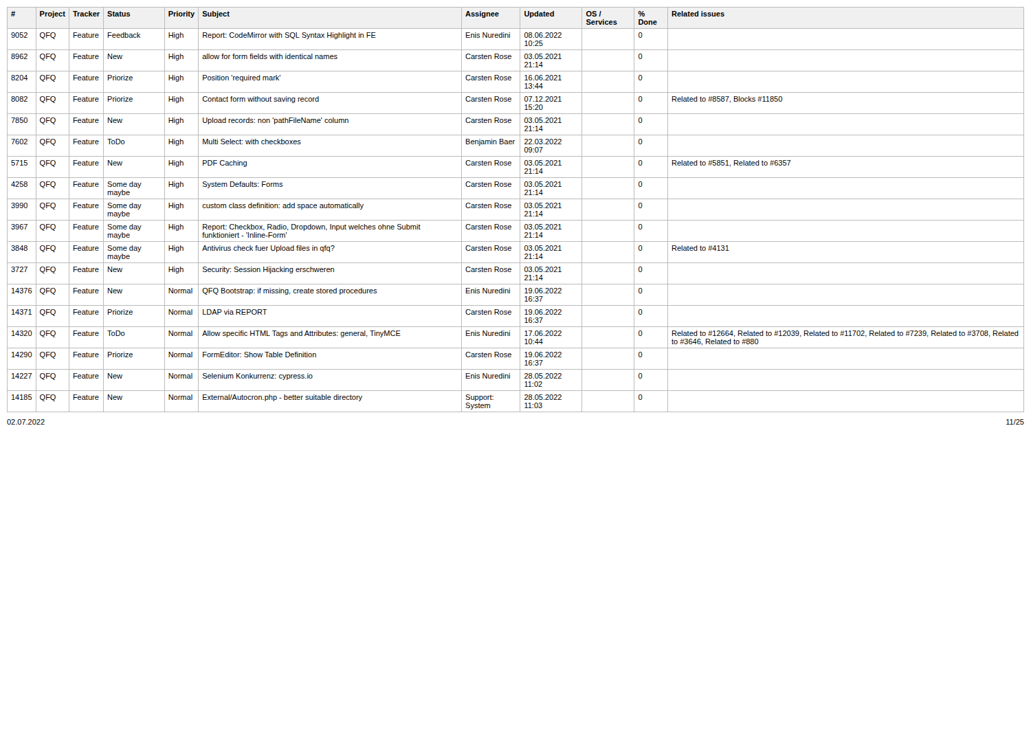| # | Project | Tracker | Status | Priority | Subject | Assignee | Updated | OS / Services | % Done | Related issues |
| --- | --- | --- | --- | --- | --- | --- | --- | --- | --- | --- |
| 9052 | QFQ | Feature | Feedback | High | Report: CodeMirror with SQL Syntax Highlight in FE | Enis Nuredini | 08.06.2022 10:25 | | 0 | |
| 8962 | QFQ | Feature | New | High | allow for form fields with identical names | Carsten Rose | 03.05.2021 21:14 | | 0 | |
| 8204 | QFQ | Feature | Priorize | High | Position 'required mark' | Carsten Rose | 16.06.2021 13:44 | | 0 | |
| 8082 | QFQ | Feature | Priorize | High | Contact form without saving record | Carsten Rose | 07.12.2021 15:20 | | 0 | Related to #8587, Blocks #11850 |
| 7850 | QFQ | Feature | New | High | Upload records: non 'pathFileName' column | Carsten Rose | 03.05.2021 21:14 | | 0 | |
| 7602 | QFQ | Feature | ToDo | High | Multi Select: with checkboxes | Benjamin Baer | 22.03.2022 09:07 | | 0 | |
| 5715 | QFQ | Feature | New | High | PDF Caching | Carsten Rose | 03.05.2021 21:14 | | 0 | Related to #5851, Related to #6357 |
| 4258 | QFQ | Feature | Some day maybe | High | System Defaults: Forms | Carsten Rose | 03.05.2021 21:14 | | 0 | |
| 3990 | QFQ | Feature | Some day maybe | High | custom class definition: add space automatically | Carsten Rose | 03.05.2021 21:14 | | 0 | |
| 3967 | QFQ | Feature | Some day maybe | High | Report: Checkbox, Radio, Dropdown, Input welches ohne Submit funktioniert - 'Inline-Form' | Carsten Rose | 03.05.2021 21:14 | | 0 | |
| 3848 | QFQ | Feature | Some day maybe | High | Antivirus check fuer Upload files in qfq? | Carsten Rose | 03.05.2021 21:14 | | 0 | Related to #4131 |
| 3727 | QFQ | Feature | New | High | Security: Session Hijacking erschweren | Carsten Rose | 03.05.2021 21:14 | | 0 | |
| 14376 | QFQ | Feature | New | Normal | QFQ Bootstrap: if missing, create stored procedures | Enis Nuredini | 19.06.2022 16:37 | | 0 | |
| 14371 | QFQ | Feature | Priorize | Normal | LDAP via REPORT | Carsten Rose | 19.06.2022 16:37 | | 0 | |
| 14320 | QFQ | Feature | ToDo | Normal | Allow specific HTML Tags and Attributes: general, TinyMCE | Enis Nuredini | 17.06.2022 10:44 | | 0 | Related to #12664, Related to #12039, Related to #11702, Related to #7239, Related to #3708, Related to #3646, Related to #880 |
| 14290 | QFQ | Feature | Priorize | Normal | FormEditor: Show Table Definition | Carsten Rose | 19.06.2022 16:37 | | 0 | |
| 14227 | QFQ | Feature | New | Normal | Selenium Konkurrenz: cypress.io | Enis Nuredini | 28.05.2022 11:02 | | 0 | |
| 14185 | QFQ | Feature | New | Normal | External/Autocron.php - better suitable directory | Support: System | 28.05.2022 11:03 | | 0 | |
02.07.2022 11/25